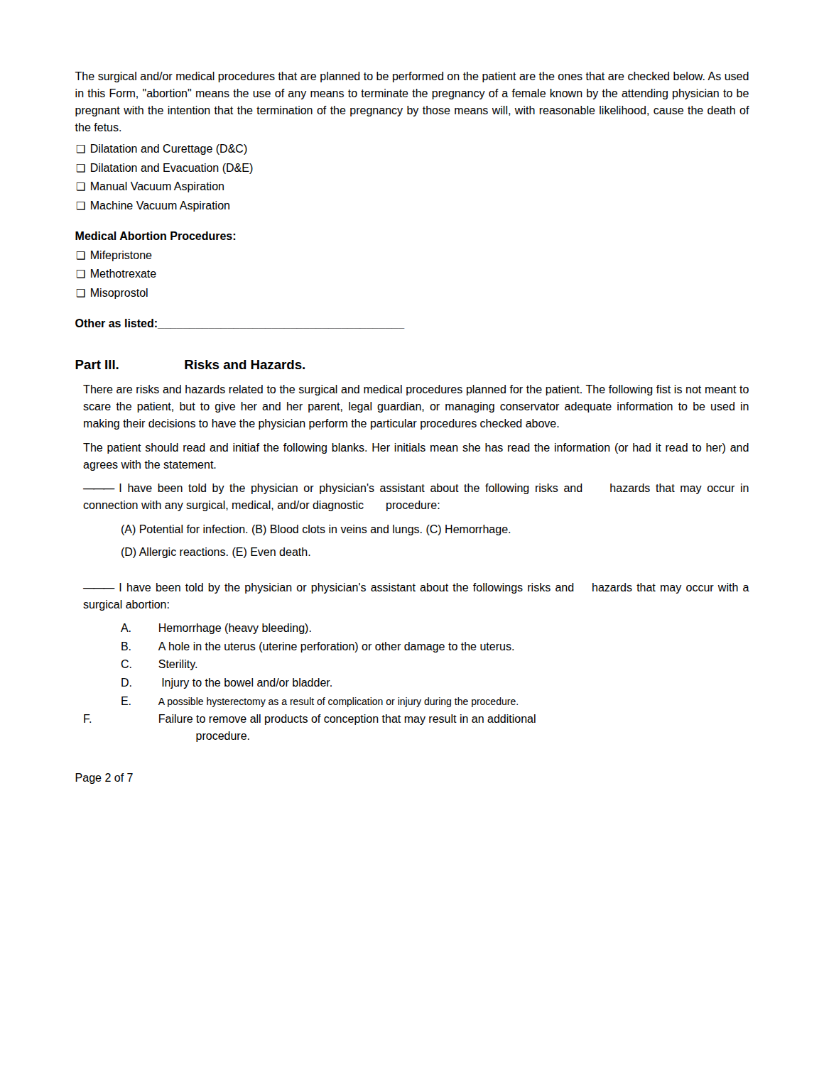The surgical and/or medical procedures that are planned to be performed on the patient are the ones that are checked below. As used in this Form, "abortion" means the use of any means to terminate the pregnancy of a female known by the attending physician to be pregnant with the intention that the termination of the pregnancy by those means will, with reasonable likelihood, cause the death of the fetus.
Dilatation and Curettage (D&C)
Dilatation and Evacuation (D&E)
Manual Vacuum Aspiration
Machine Vacuum Aspiration
Medical Abortion Procedures:
Mifepristone
Methotrexate
Misoprostol
Other as listed:_______________________________________
Part Ill. Risks and Hazards.
There are risks and hazards related to the surgical and medical procedures planned for the patient. The following fist is not meant to scare the patient, but to give her and her parent, legal guardian, or managing conservator adequate information to be used in making their decisions to have the physician perform the particular procedures checked above.
The patient should read and initiaf the following blanks. Her initials mean she has read the information (or had it read to her) and agrees with the statement.
I have been told by the physician or physician's assistant about the following risks and hazards that may occur in connection with any surgical, medical, and/or diagnostic procedure:
(A) Potential for infection. (B) Blood clots in veins and lungs. (C) Hemorrhage.
(D) Allergic reactions. (E) Even death.
I have been told by the physician or physician's assistant about the followings risks and hazards that may occur with a surgical abortion:
A. Hemorrhage (heavy bleeding).
B. A hole in the uterus (uterine perforation) or other damage to the uterus.
C. Sterility.
D. Injury to the bowel and/or bladder.
E. A possible hysterectomy as a result of complication or injury during the procedure.
F. Failure to remove all products of conception that may result in an additional
procedure.
Page 2 of 7